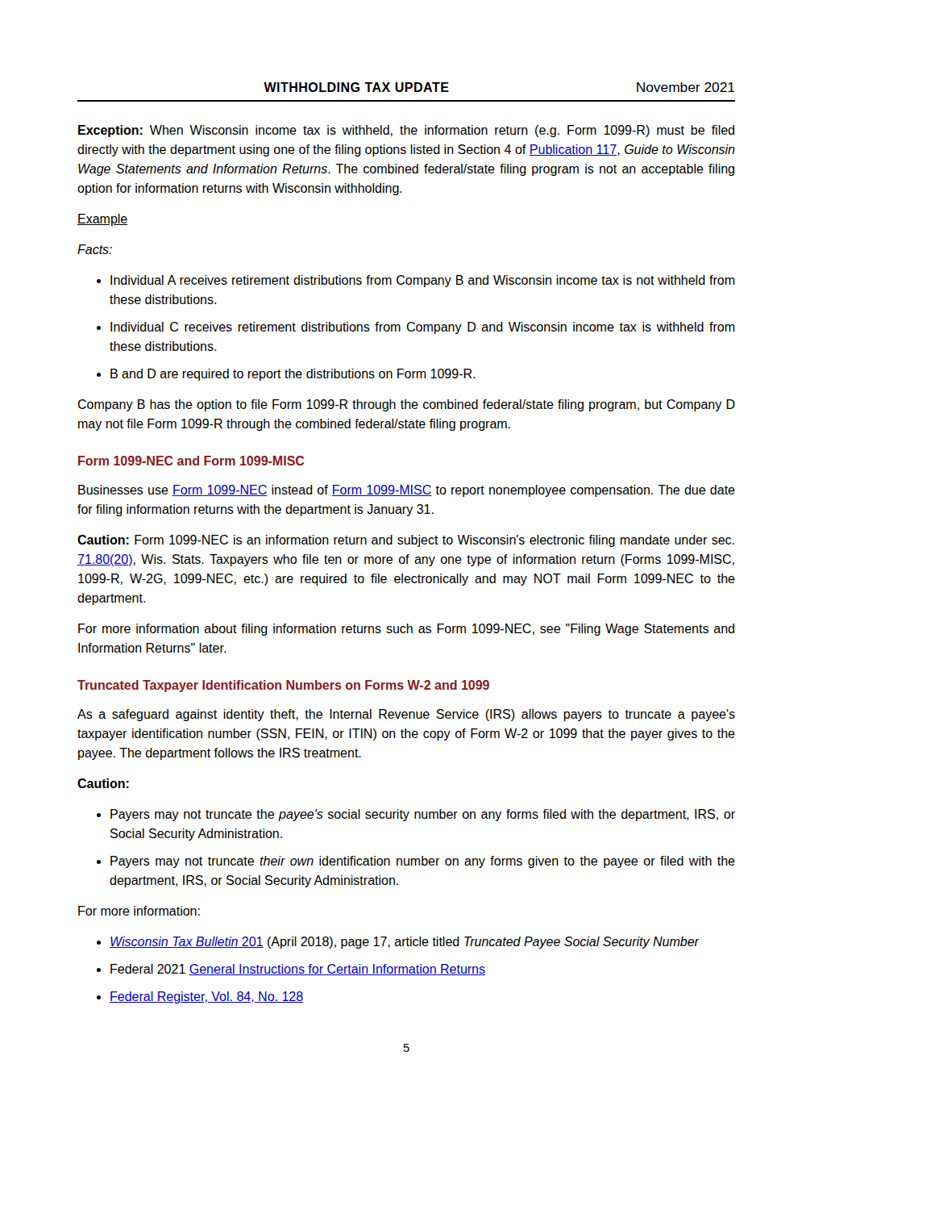WITHHOLDING TAX UPDATE
November 2021
Exception: When Wisconsin income tax is withheld, the information return (e.g. Form 1099-R) must be filed directly with the department using one of the filing options listed in Section 4 of Publication 117, Guide to Wisconsin Wage Statements and Information Returns. The combined federal/state filing program is not an acceptable filing option for information returns with Wisconsin withholding.
Example
Facts:
Individual A receives retirement distributions from Company B and Wisconsin income tax is not withheld from these distributions.
Individual C receives retirement distributions from Company D and Wisconsin income tax is withheld from these distributions.
B and D are required to report the distributions on Form 1099-R.
Company B has the option to file Form 1099-R through the combined federal/state filing program, but Company D may not file Form 1099-R through the combined federal/state filing program.
Form 1099-NEC and Form 1099-MISC
Businesses use Form 1099-NEC instead of Form 1099-MISC to report nonemployee compensation. The due date for filing information returns with the department is January 31.
Caution: Form 1099-NEC is an information return and subject to Wisconsin's electronic filing mandate under sec. 71.80(20), Wis. Stats. Taxpayers who file ten or more of any one type of information return (Forms 1099-MISC, 1099-R, W-2G, 1099-NEC, etc.) are required to file electronically and may NOT mail Form 1099-NEC to the department.
For more information about filing information returns such as Form 1099-NEC, see "Filing Wage Statements and Information Returns" later.
Truncated Taxpayer Identification Numbers on Forms W-2 and 1099
As a safeguard against identity theft, the Internal Revenue Service (IRS) allows payers to truncate a payee's taxpayer identification number (SSN, FEIN, or ITIN) on the copy of Form W-2 or 1099 that the payer gives to the payee. The department follows the IRS treatment.
Caution:
Payers may not truncate the payee's social security number on any forms filed with the department, IRS, or Social Security Administration.
Payers may not truncate their own identification number on any forms given to the payee or filed with the department, IRS, or Social Security Administration.
For more information:
Wisconsin Tax Bulletin 201 (April 2018), page 17, article titled Truncated Payee Social Security Number
Federal 2021 General Instructions for Certain Information Returns
Federal Register, Vol. 84, No. 128
5